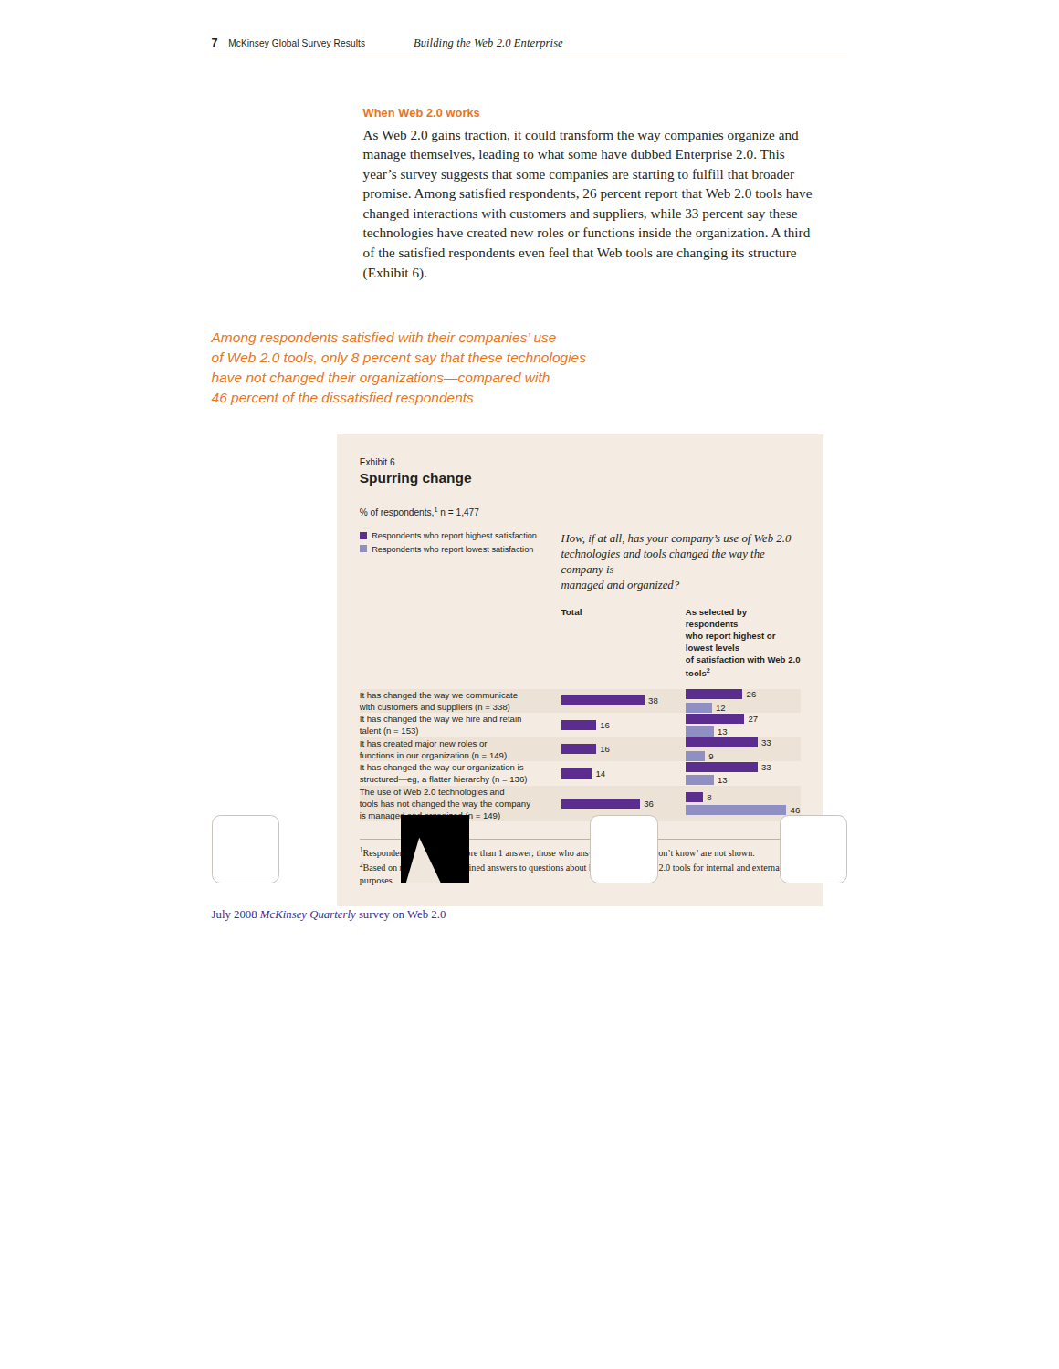7 McKinsey Global Survey Results Building the Web 2.0 Enterprise
When Web 2.0 works
As Web 2.0 gains traction, it could transform the way companies organize and manage themselves, leading to what some have dubbed Enterprise 2.0. This year’s survey suggests that some companies are starting to fulfill that broader promise. Among satisfied respondents, 26 percent report that Web 2.0 tools have changed interactions with customers and suppliers, while 33 percent say these technologies have created new roles or functions inside the organization. A third of the satisfied respondents even feel that Web tools are changing its structure (Exhibit 6).
Among respondents satisfied with their companies’ use
of Web 2.0 tools, only 8 percent say that these technologies
have not changed their organizations—compared with
46 percent of the dissatisfied respondents
Exhibit 6
Spurring change
% of respondents,1 n = 1,477
Respondents who report highest satisfaction
Respondents who report lowest satisfaction
How, if at all, has your company’s use of Web 2.0
technologies and tools changed the way the company is
managed and organized?
Total
As selected by respondents
who report highest or lowest levels
of satisfaction with Web 2.0 tools2
| It has changed the way we communicate with customers and suppliers (n = 338) | 38 | 26 12 |
| It has changed the way we hire and retain talent (n = 153) | 16 | 27 13 |
| It has created major new roles or functions in our organization (n = 149) | 16 | 33 9 |
| It has changed the way our organization is structured—eg, a flatter hierarchy (n = 136) | 14 | 33 13 |
| The use of Web 2.0 technologies and tools has not changed the way the company is managed and organized (n = 149) | 36 | 8 46 |
1Respondents could select more than 1 answer; those who answered ‘other’ or ‘don’t know’ are not shown.
2Based on respondents’ combined answers to questions about how they use Web 2.0 tools for internal and external purposes.
July 2008 McKinsey Quarterly survey on Web 2.0